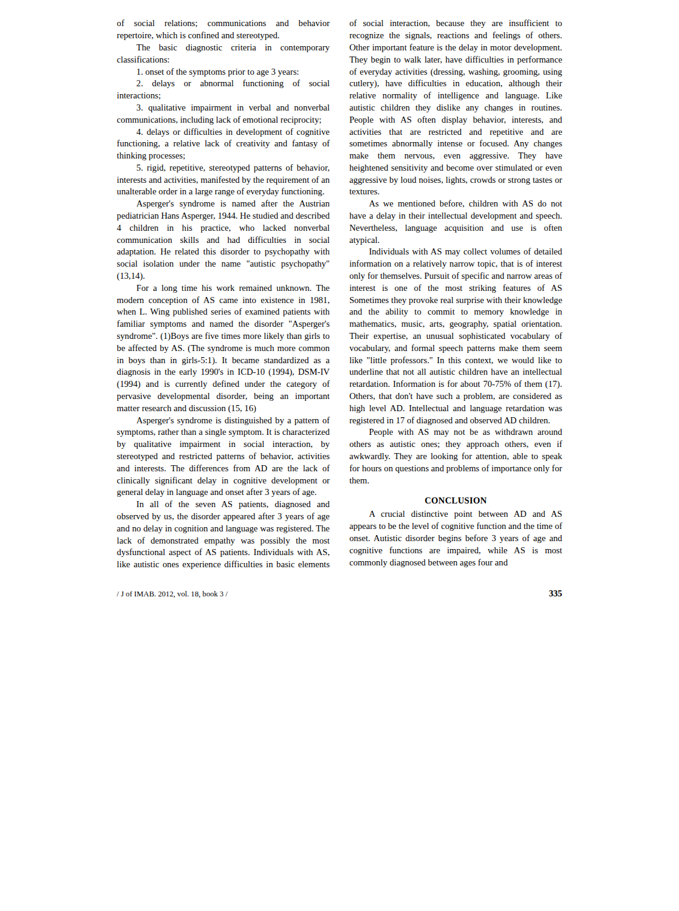of social relations; communications and behavior repertoire, which is confined and stereotyped.
The basic diagnostic criteria in contemporary classifications:
1. onset of the symptoms prior to age 3 years:
2. delays or abnormal functioning of social interactions;
3. qualitative impairment in verbal and nonverbal communications, including lack of emotional reciprocity;
4. delays or difficulties in development of cognitive functioning, a relative lack of creativity and fantasy of thinking processes;
5. rigid, repetitive, stereotyped patterns of behavior, interests and activities, manifested by the requirement of an unalterable order in a large range of everyday functioning.
Asperger's syndrome is named after the Austrian pediatrician Hans Asperger, 1944. He studied and described 4 children in his practice, who lacked nonverbal communication skills and had difficulties in social adaptation. He related this disorder to psychopathy with social isolation under the name "autistic psychopathy" (13,14).
For a long time his work remained unknown. The modern conception of AS came into existence in 1981, when L. Wing published series of examined patients with familiar symptoms and named the disorder "Asperger's syndrome". (1)Boys are five times more likely than girls to be affected by AS. (The syndrome is much more common in boys than in girls-5:1). It became standardized as a diagnosis in the early 1990's in ICD-10 (1994), DSM-IV (1994) and is currently defined under the category of pervasive developmental disorder, being an important matter research and discussion (15, 16)
Asperger's syndrome is distinguished by a pattern of symptoms, rather than a single symptom. It is characterized by qualitative impairment in social interaction, by stereotyped and restricted patterns of behavior, activities and interests. The differences from AD are the lack of clinically significant delay in cognitive development or general delay in language and onset after 3 years of age.
In all of the seven AS patients, diagnosed and observed by us, the disorder appeared after 3 years of age and no delay in cognition and language was registered. The lack of demonstrated empathy was possibly the most dysfunctional aspect of AS patients. Individuals with AS, like autistic ones experience difficulties in basic elements of social interaction, because they are insufficient to recognize the signals, reactions and feelings of others. Other important feature is the delay in motor development. They begin to walk later, have difficulties in performance of everyday activities (dressing, washing, grooming, using cutlery), have difficulties in education, although their relative normality of intelligence and language. Like autistic children they dislike any changes in routines. People with AS often display behavior, interests, and activities that are restricted and repetitive and are sometimes abnormally intense or focused. Any changes make them nervous, even aggressive. They have heightened sensitivity and become over stimulated or even aggressive by loud noises, lights, crowds or strong tastes or textures.
As we mentioned before, children with AS do not have a delay in their intellectual development and speech. Nevertheless, language acquisition and use is often atypical.
Individuals with AS may collect volumes of detailed information on a relatively narrow topic, that is of interest only for themselves. Pursuit of specific and narrow areas of interest is one of the most striking features of AS Sometimes they provoke real surprise with their knowledge and the ability to commit to memory knowledge in mathematics, music, arts, geography, spatial orientation. Their expertise, an unusual sophisticated vocabulary of vocabulary, and formal speech patterns make them seem like "little professors." In this context, we would like to underline that not all autistic children have an intellectual retardation. Information is for about 70-75% of them (17). Others, that don't have such a problem, are considered as high level AD. Intellectual and language retardation was registered in 17 of diagnosed and observed AD children.
People with AS may not be as withdrawn around others as autistic ones; they approach others, even if awkwardly. They are looking for attention, able to speak for hours on questions and problems of importance only for them.
CONCLUSION
A crucial distinctive point between AD and AS appears to be the level of cognitive function and the time of onset. Autistic disorder begins before 3 years of age and cognitive functions are impaired, while AS is most commonly diagnosed between ages four and
/ J of IMAB. 2012, vol. 18, book 3 / 335